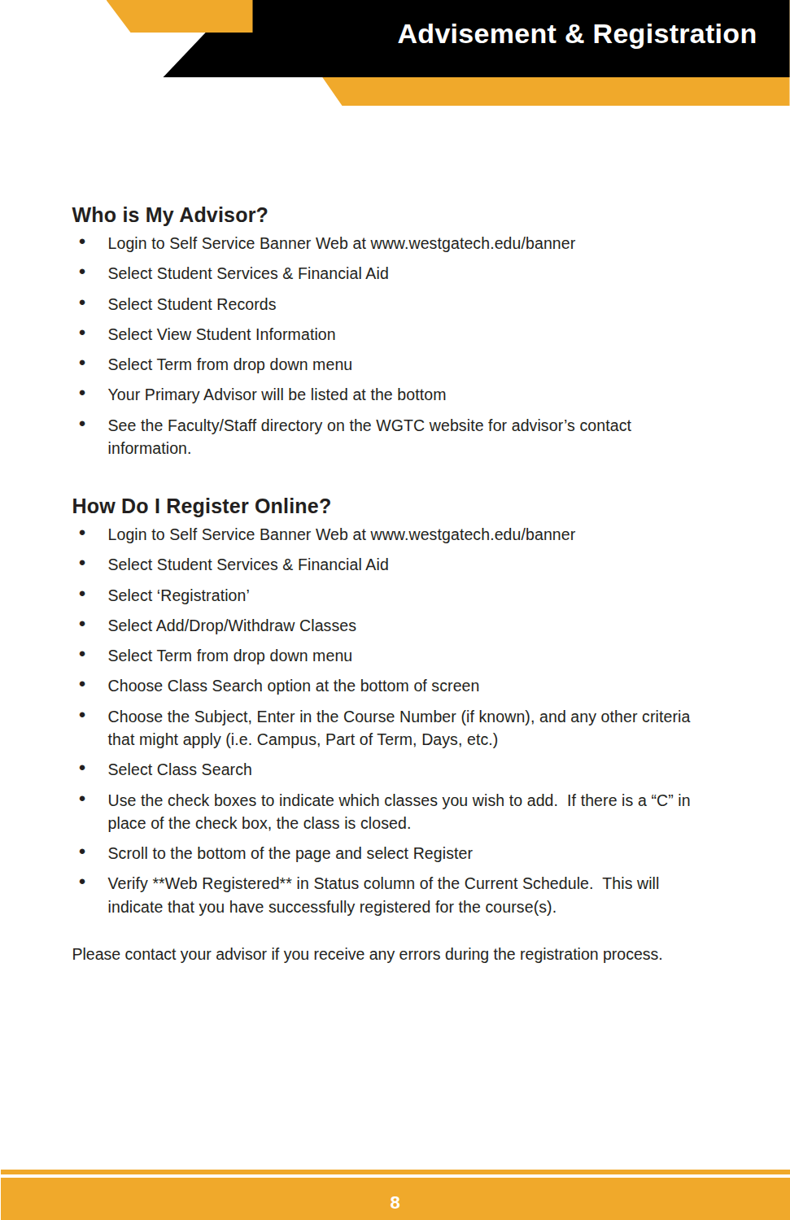Advisement & Registration
Who is My Advisor?
Login to Self Service Banner Web at www.westgatech.edu/banner
Select Student Services & Financial Aid
Select Student Records
Select View Student Information
Select Term from drop down menu
Your Primary Advisor will be listed at the bottom
See the Faculty/Staff directory on the WGTC website for advisor’s contact information.
How Do I Register Online?
Login to Self Service Banner Web at www.westgatech.edu/banner
Select Student Services & Financial Aid
Select ‘Registration’
Select Add/Drop/Withdraw Classes
Select Term from drop down menu
Choose Class Search option at the bottom of screen
Choose the Subject, Enter in the Course Number (if known), and any other criteria that might apply (i.e. Campus, Part of Term, Days, etc.)
Select Class Search
Use the check boxes to indicate which classes you wish to add. If there is a “C” in place of the check box, the class is closed.
Scroll to the bottom of the page and select Register
Verify **Web Registered** in Status column of the Current Schedule. This will indicate that you have successfully registered for the course(s).
Please contact your advisor if you receive any errors during the registration process.
8